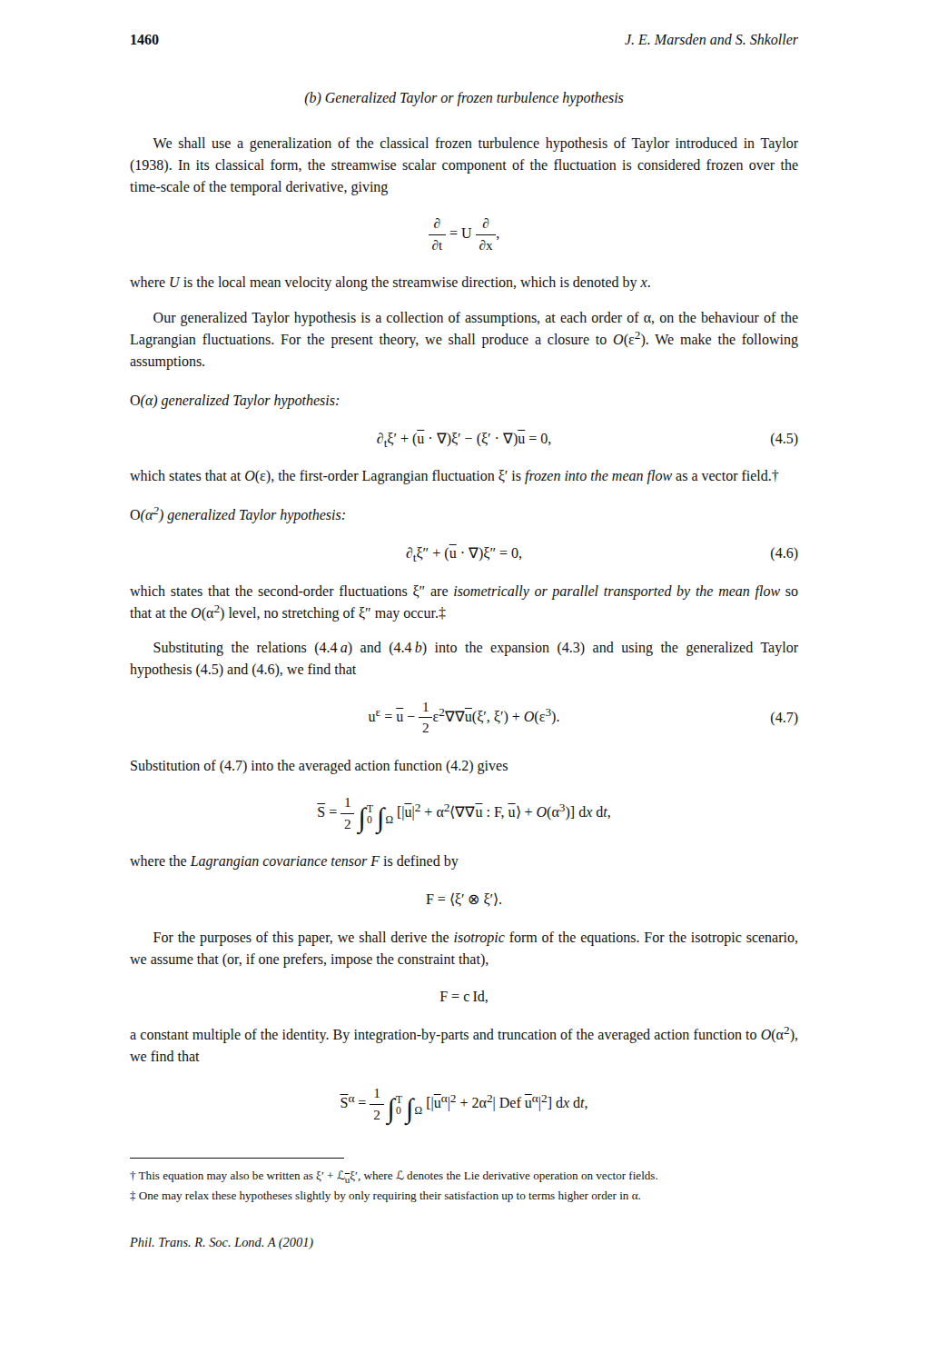1460 J. E. Marsden and S. Shkoller
(b) Generalized Taylor or frozen turbulence hypothesis
We shall use a generalization of the classical frozen turbulence hypothesis of Taylor introduced in Taylor (1938). In its classical form, the streamwise scalar component of the fluctuation is considered frozen over the time-scale of the temporal derivative, giving
∂∂t = U ∂∂x,
where U is the local mean velocity along the streamwise direction, which is denoted by x.
Our generalized Taylor hypothesis is a collection of assumptions, at each order of α, on the behaviour of the Lagrangian fluctuations. For the present theory, we shall produce a closure to O(ε2). We make the following assumptions.
O(α) generalized Taylor hypothesis:
∂tξ′ + (u · ∇)ξ′ − (ξ′ · ∇)u = 0,
(4.5)
which states that at O(ε), the first-order Lagrangian fluctuation ξ′ is frozen into the mean flow as a vector field.†
O(α2) generalized Taylor hypothesis:
∂tξ″ + (u · ∇)ξ″ = 0,
(4.6)
which states that the second-order fluctuations ξ″ are isometrically or parallel transported by the mean flow so that at the O(α2) level, no stretching of ξ″ may occur.‡
Substituting the relations (4.4 a) and (4.4 b) into the expansion (4.3) and using the generalized Taylor hypothesis (4.5) and (4.6), we find that
uε = u − 12ε2∇∇u(ξ′, ξ′) + O(ε3).
(4.7)
Substitution of (4.7) into the averaged action function (4.2) gives
S = 12 ∫T 0 ∫ Ω [|u|2 + α2⟨∇∇u : F, u⟩ + O(α3)] dx dt,
where the Lagrangian covariance tensor F is defined by
F = ⟨ξ′ ⊗ ξ′⟩.
For the purposes of this paper, we shall derive the isotropic form of the equations. For the isotropic scenario, we assume that (or, if one prefers, impose the constraint that),
F = c Id,
a constant multiple of the identity. By integration-by-parts and truncation of the averaged action function to O(α2), we find that
Sα = 12 ∫T 0 ∫ Ω [|uα|2 + 2α2| Def uα|2] dx dt,
† This equation may also be written as ξ′ + ℒuξ′, where ℒ denotes the Lie derivative operation on vector fields.
‡ One may relax these hypotheses slightly by only requiring their satisfaction up to terms higher order in α.
Phil. Trans. R. Soc. Lond. A (2001)